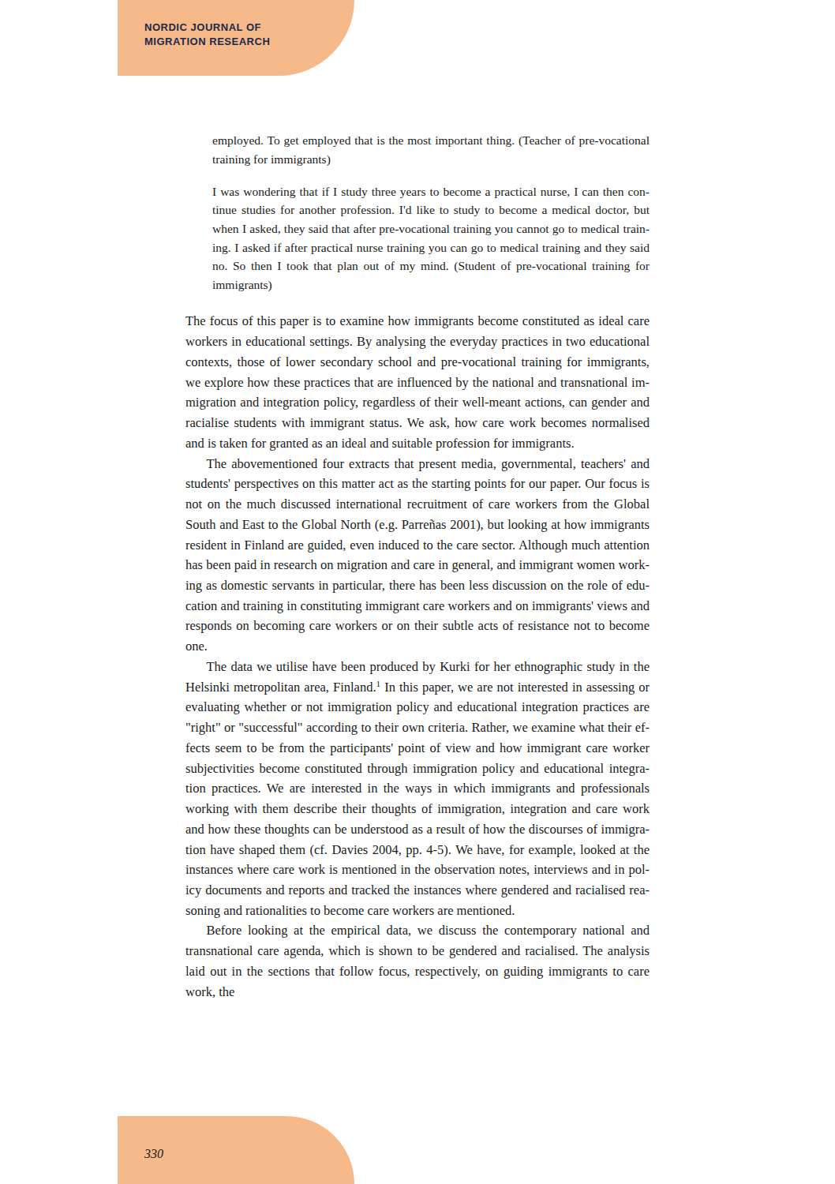Nordic Journal of
Migration Research
employed. To get employed that is the most important thing. (Teacher of pre-vocational training for immigrants)
I was wondering that if I study three years to become a practical nurse, I can then continue studies for another profession. I'd like to study to become a medical doctor, but when I asked, they said that after pre-vocational training you cannot go to medical training. I asked if after practical nurse training you can go to medical training and they said no. So then I took that plan out of my mind. (Student of pre-vocational training for immigrants)
The focus of this paper is to examine how immigrants become constituted as ideal care workers in educational settings. By analysing the everyday practices in two educational contexts, those of lower secondary school and pre-vocational training for immigrants, we explore how these practices that are influenced by the national and transnational immigration and integration policy, regardless of their well-meant actions, can gender and racialise students with immigrant status. We ask, how care work becomes normalised and is taken for granted as an ideal and suitable profession for immigrants.
The abovementioned four extracts that present media, governmental, teachers' and students' perspectives on this matter act as the starting points for our paper. Our focus is not on the much discussed international recruitment of care workers from the Global South and East to the Global North (e.g. Parreñas 2001), but looking at how immigrants resident in Finland are guided, even induced to the care sector. Although much attention has been paid in research on migration and care in general, and immigrant women working as domestic servants in particular, there has been less discussion on the role of education and training in constituting immigrant care workers and on immigrants' views and responds on becoming care workers or on their subtle acts of resistance not to become one.
The data we utilise have been produced by Kurki for her ethnographic study in the Helsinki metropolitan area, Finland.1 In this paper, we are not interested in assessing or evaluating whether or not immigration policy and educational integration practices are "right" or "successful" according to their own criteria. Rather, we examine what their effects seem to be from the participants' point of view and how immigrant care worker subjectivities become constituted through immigration policy and educational integration practices. We are interested in the ways in which immigrants and professionals working with them describe their thoughts of immigration, integration and care work and how these thoughts can be understood as a result of how the discourses of immigration have shaped them (cf. Davies 2004, pp. 4-5). We have, for example, looked at the instances where care work is mentioned in the observation notes, interviews and in policy documents and reports and tracked the instances where gendered and racialised reasoning and rationalities to become care workers are mentioned.
Before looking at the empirical data, we discuss the contemporary national and transnational care agenda, which is shown to be gendered and racialised. The analysis laid out in the sections that follow focus, respectively, on guiding immigrants to care work, the
330